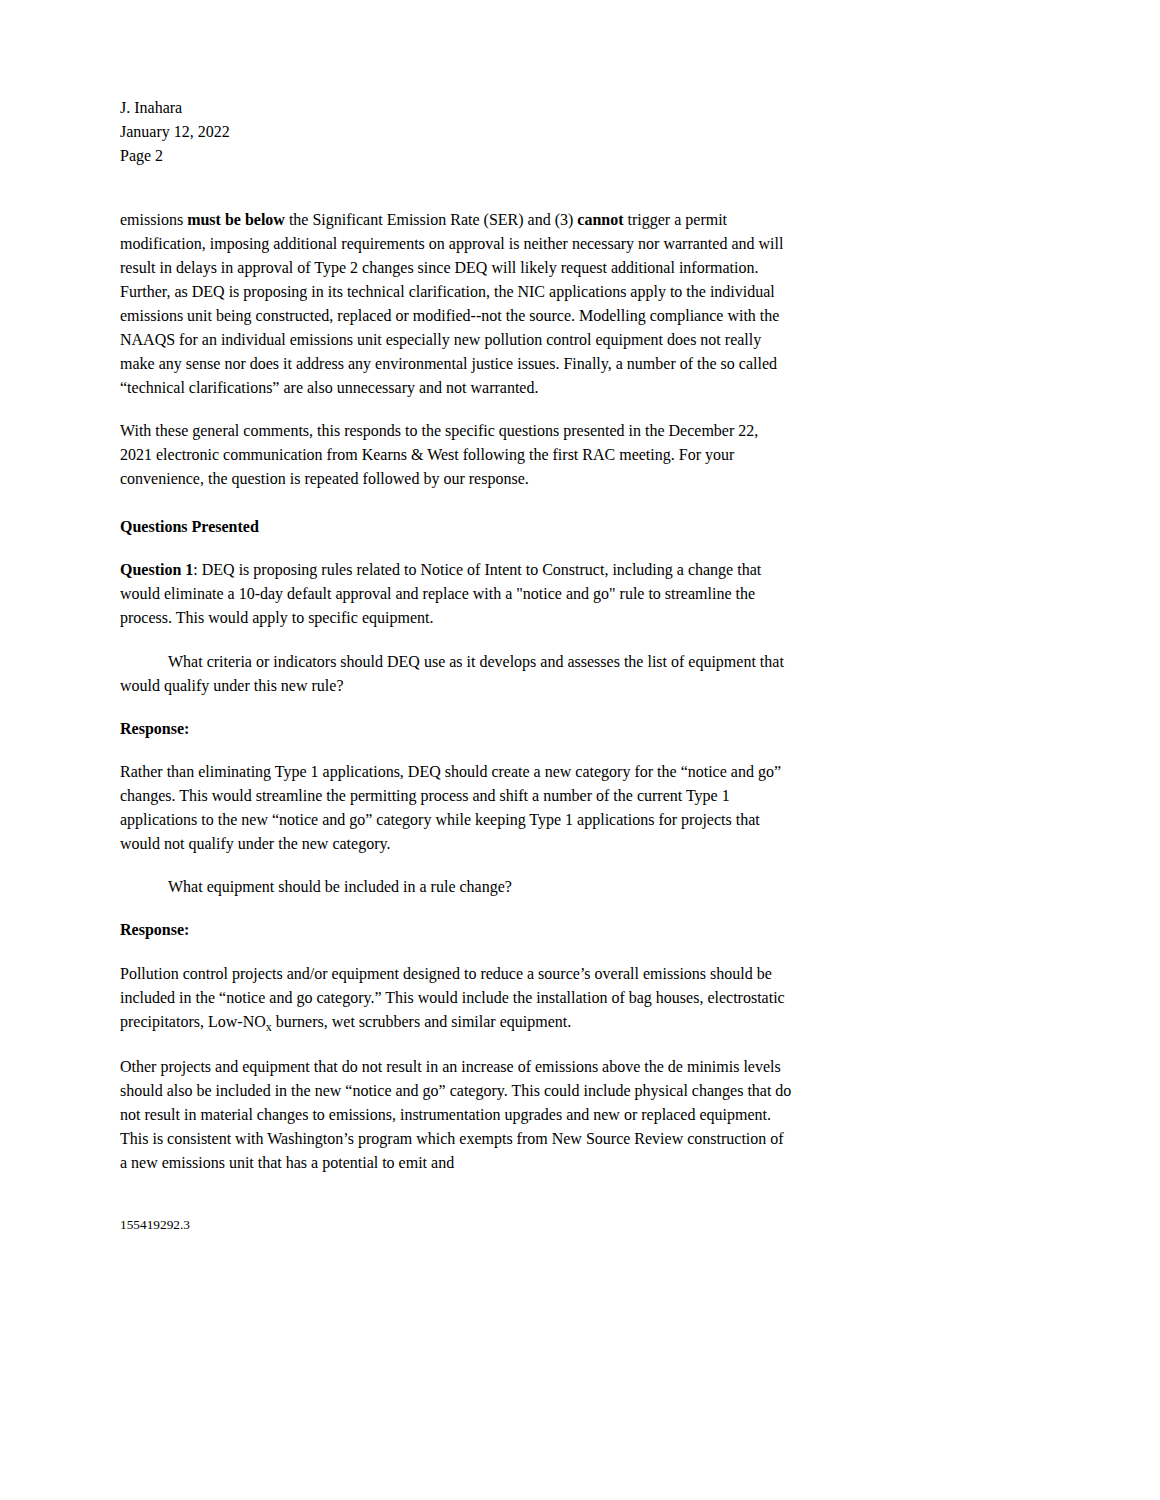J. Inahara
January 12, 2022
Page 2
emissions must be below the Significant Emission Rate (SER) and (3) cannot trigger a permit modification, imposing additional requirements on approval is neither necessary nor warranted and will result in delays in approval of Type 2 changes since DEQ will likely request additional information. Further, as DEQ is proposing in its technical clarification, the NIC applications apply to the individual emissions unit being constructed, replaced or modified--not the source. Modelling compliance with the NAAQS for an individual emissions unit especially new pollution control equipment does not really make any sense nor does it address any environmental justice issues. Finally, a number of the so called “technical clarifications” are also unnecessary and not warranted.
With these general comments, this responds to the specific questions presented in the December 22, 2021 electronic communication from Kearns & West following the first RAC meeting. For your convenience, the question is repeated followed by our response.
Questions Presented
Question 1: DEQ is proposing rules related to Notice of Intent to Construct, including a change that would eliminate a 10-day default approval and replace with a "notice and go" rule to streamline the process. This would apply to specific equipment.
What criteria or indicators should DEQ use as it develops and assesses the list of equipment that would qualify under this new rule?
Response:
Rather than eliminating Type 1 applications, DEQ should create a new category for the “notice and go” changes. This would streamline the permitting process and shift a number of the current Type 1 applications to the new “notice and go” category while keeping Type 1 applications for projects that would not qualify under the new category.
What equipment should be included in a rule change?
Response:
Pollution control projects and/or equipment designed to reduce a source’s overall emissions should be included in the “notice and go category.” This would include the installation of bag houses, electrostatic precipitators, Low-NOx burners, wet scrubbers and similar equipment.
Other projects and equipment that do not result in an increase of emissions above the de minimis levels should also be included in the new “notice and go” category. This could include physical changes that do not result in material changes to emissions, instrumentation upgrades and new or replaced equipment. This is consistent with Washington’s program which exempts from New Source Review construction of a new emissions unit that has a potential to emit and
155419292.3